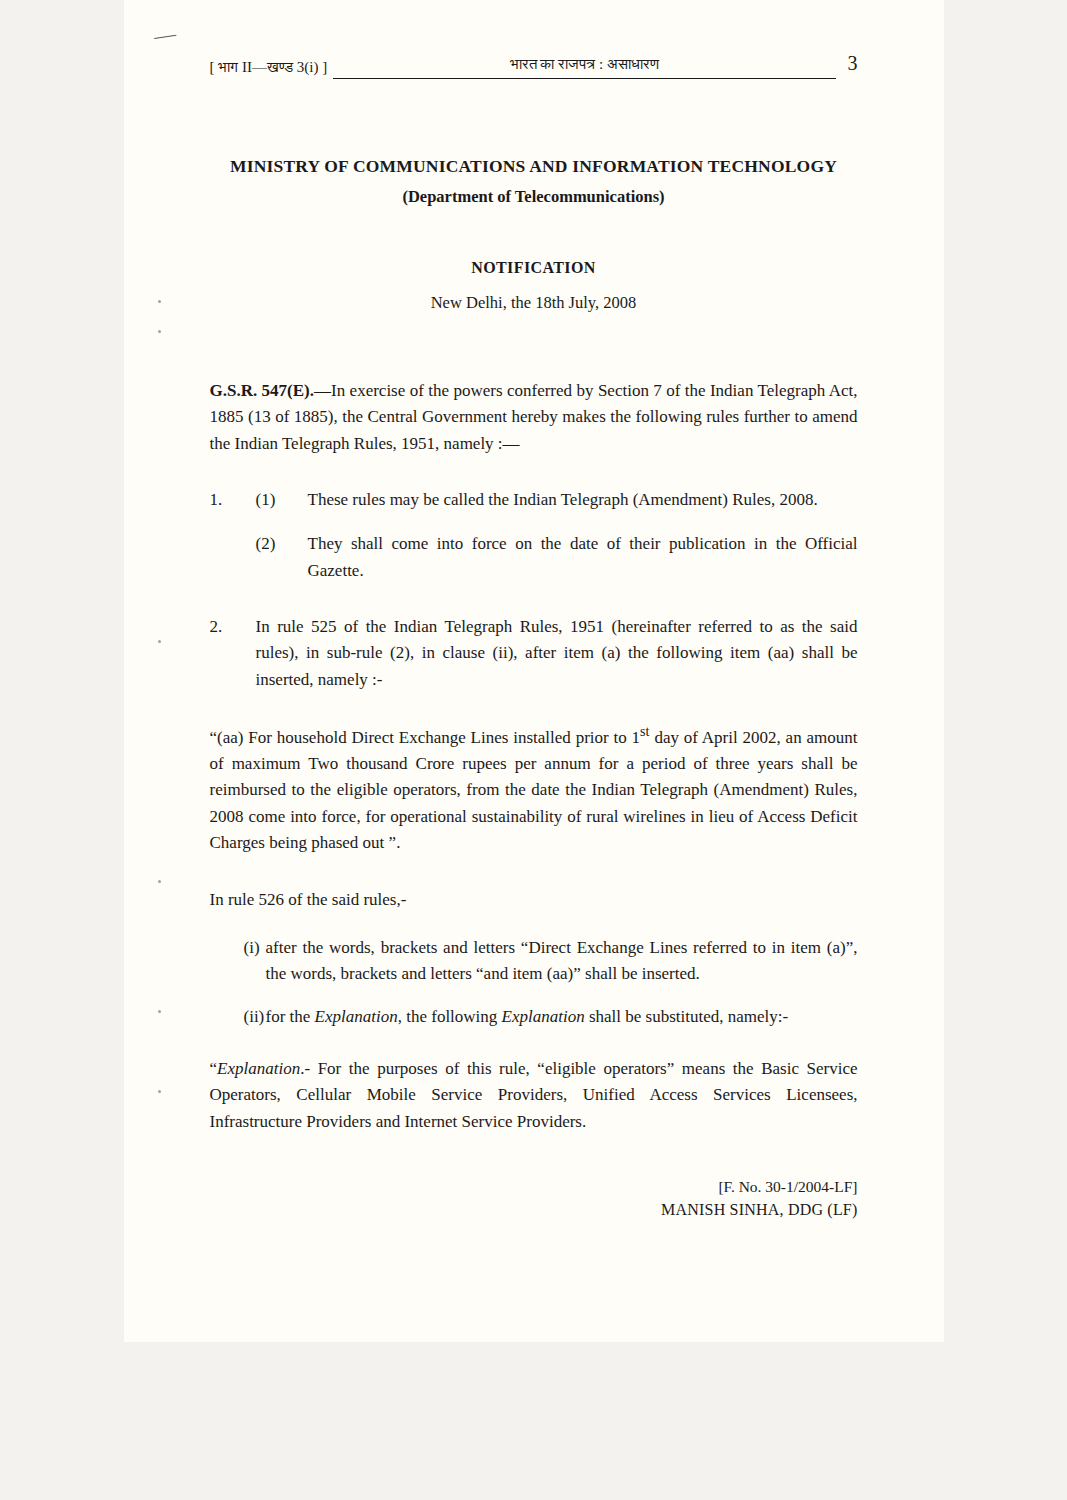—
[ भाग II—खण्ड 3(i) ]
भारत का राजपत्र : असाधारण
3
MINISTRY OF COMMUNICATIONS AND INFORMATION TECHNOLOGY
(Department of Telecommunications)
NOTIFICATION
New Delhi, the 18th July, 2008
G.S.R. 547(E).—In exercise of the powers conferred by Section 7 of the Indian Telegraph Act, 1885 (13 of 1885), the Central Government hereby makes the following rules further to amend the Indian Telegraph Rules, 1951, namely :—
1.
(1)
These rules may be called the Indian Telegraph (Amendment) Rules, 2008.
(2)
They shall come into force on the date of their publication in the Official Gazette.
2.
In rule 525 of the Indian Telegraph Rules, 1951 (hereinafter referred to as the said rules), in sub-rule (2), in clause (ii), after item (a) the following item (aa) shall be inserted, namely :-
“(aa) For household Direct Exchange Lines installed prior to 1st day of April 2002, an amount of maximum Two thousand Crore rupees per annum for a period of three years shall be reimbursed to the eligible operators, from the date the Indian Telegraph (Amendment) Rules, 2008 come into force, for operational sustainability of rural wirelines in lieu of Access Deficit Charges being phased out ”.
In rule 526 of the said rules,-
(i) after the words, brackets and letters “Direct Exchange Lines referred to in item (a)”, the words, brackets and letters “and item (aa)” shall be inserted.
(ii) for the Explanation, the following Explanation shall be substituted, namely:-
“Explanation.- For the purposes of this rule, “eligible operators” means the Basic Service Operators, Cellular Mobile Service Providers, Unified Access Services Licensees, Infrastructure Providers and Internet Service Providers.
[F. No. 30-1/2004-LF]
MANISH SINHA, DDG (LF)